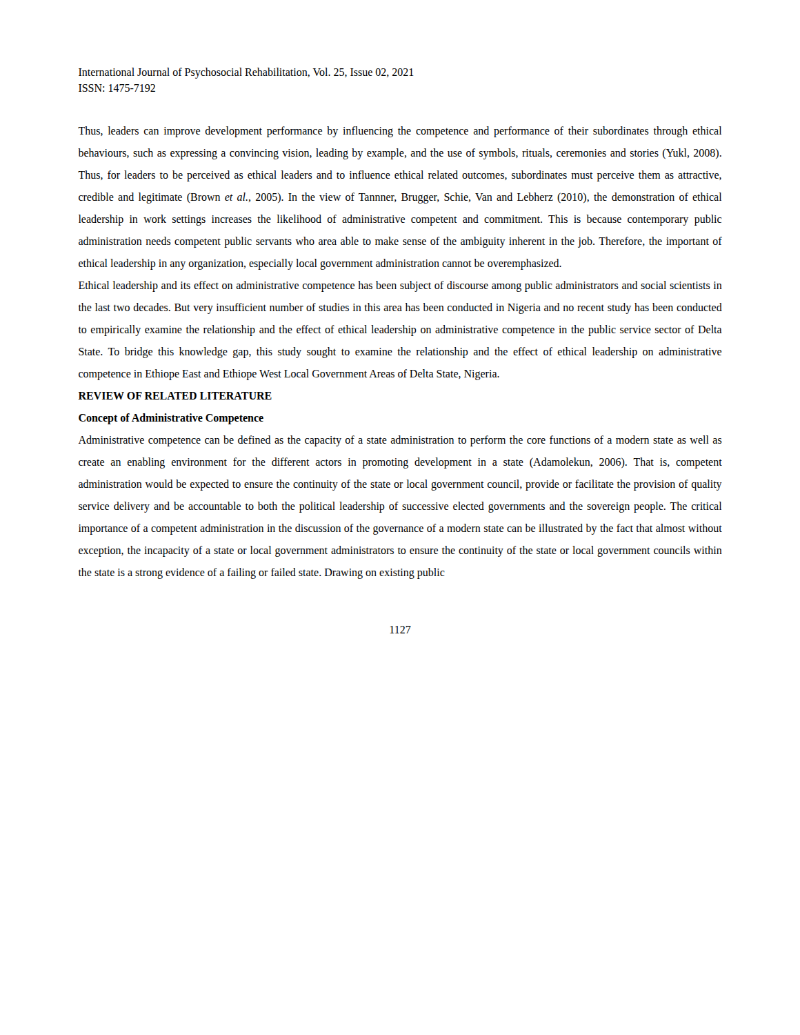International Journal of Psychosocial Rehabilitation, Vol. 25, Issue 02, 2021
ISSN: 1475-7192
Thus, leaders can improve development performance by influencing the competence and performance of their subordinates through ethical behaviours, such as expressing a convincing vision, leading by example, and the use of symbols, rituals, ceremonies and stories (Yukl, 2008). Thus, for leaders to be perceived as ethical leaders and to influence ethical related outcomes, subordinates must perceive them as attractive, credible and legitimate (Brown et al., 2005). In the view of Tannner, Brugger, Schie, Van and Lebherz (2010), the demonstration of ethical leadership in work settings increases the likelihood of administrative competent and commitment. This is because contemporary public administration needs competent public servants who area able to make sense of the ambiguity inherent in the job. Therefore, the important of ethical leadership in any organization, especially local government administration cannot be overemphasized.
Ethical leadership and its effect on administrative competence has been subject of discourse among public administrators and social scientists in the last two decades. But very insufficient number of studies in this area has been conducted in Nigeria and no recent study has been conducted to empirically examine the relationship and the effect of ethical leadership on administrative competence in the public service sector of Delta State. To bridge this knowledge gap, this study sought to examine the relationship and the effect of ethical leadership on administrative competence in Ethiope East and Ethiope West Local Government Areas of Delta State, Nigeria.
REVIEW OF RELATED LITERATURE
Concept of Administrative Competence
Administrative competence can be defined as the capacity of a state administration to perform the core functions of a modern state as well as create an enabling environment for the different actors in promoting development in a state (Adamolekun, 2006). That is, competent administration would be expected to ensure the continuity of the state or local government council, provide or facilitate the provision of quality service delivery and be accountable to both the political leadership of successive elected governments and the sovereign people. The critical importance of a competent administration in the discussion of the governance of a modern state can be illustrated by the fact that almost without exception, the incapacity of a state or local government administrators to ensure the continuity of the state or local government councils within the state is a strong evidence of a failing or failed state. Drawing on existing public
1127